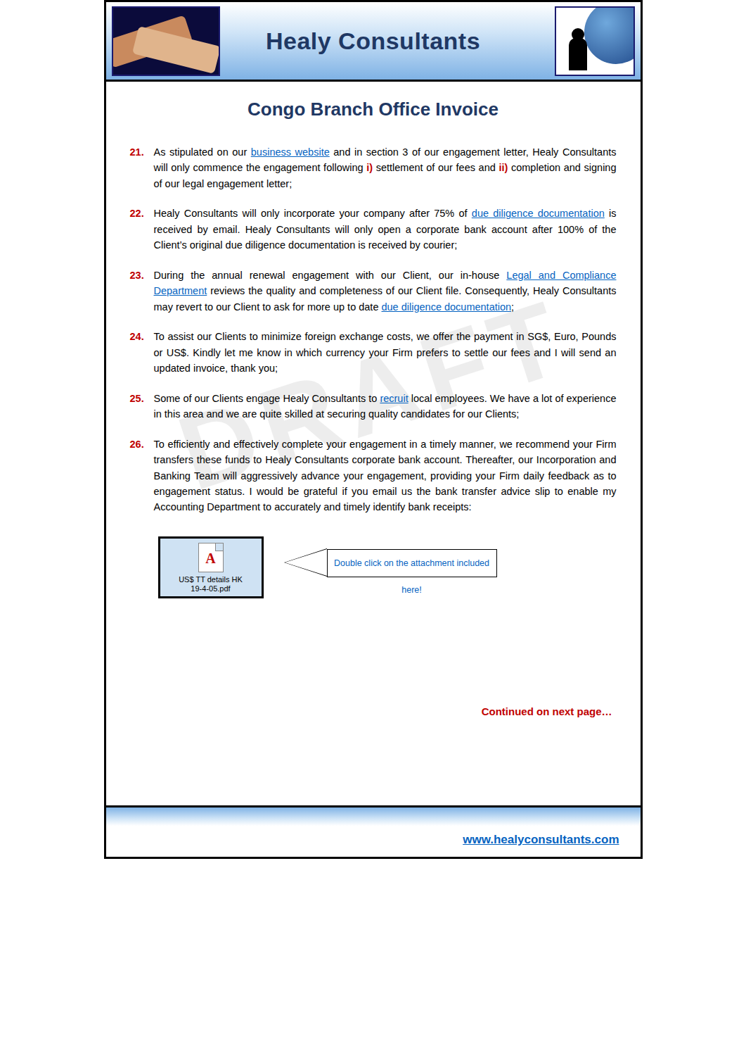Healy Consultants
DRAFT
Congo Branch Office Invoice
As stipulated on our business website and in section 3 of our engagement letter, Healy Consultants will only commence the engagement following i) settlement of our fees and ii) completion and signing of our legal engagement letter;
Healy Consultants will only incorporate your company after 75% of due diligence documentation is received by email. Healy Consultants will only open a corporate bank account after 100% of the Client’s original due diligence documentation is received by courier;
During the annual renewal engagement with our Client, our in-house Legal and Compliance Department reviews the quality and completeness of our Client file. Consequently, Healy Consultants may revert to our Client to ask for more up to date due diligence documentation;
To assist our Clients to minimize foreign exchange costs, we offer the payment in SG$, Euro, Pounds or US$. Kindly let me know in which currency your Firm prefers to settle our fees and I will send an updated invoice, thank you;
Some of our Clients engage Healy Consultants to recruit local employees. We have a lot of experience in this area and we are quite skilled at securing quality candidates for our Clients;
To efficiently and effectively complete your engagement in a timely manner, we recommend your Firm transfers these funds to Healy Consultants corporate bank account. Thereafter, our Incorporation and Banking Team will aggressively advance your engagement, providing your Firm daily feedback as to engagement status. I would be grateful if you email us the bank transfer advice slip to enable my Accounting Department to accurately and timely identify bank receipts:
US$ TT details HK
19-4-05.pdf
Double click on the attachment included here!
Continued on next page…
www.healyconsultants.com